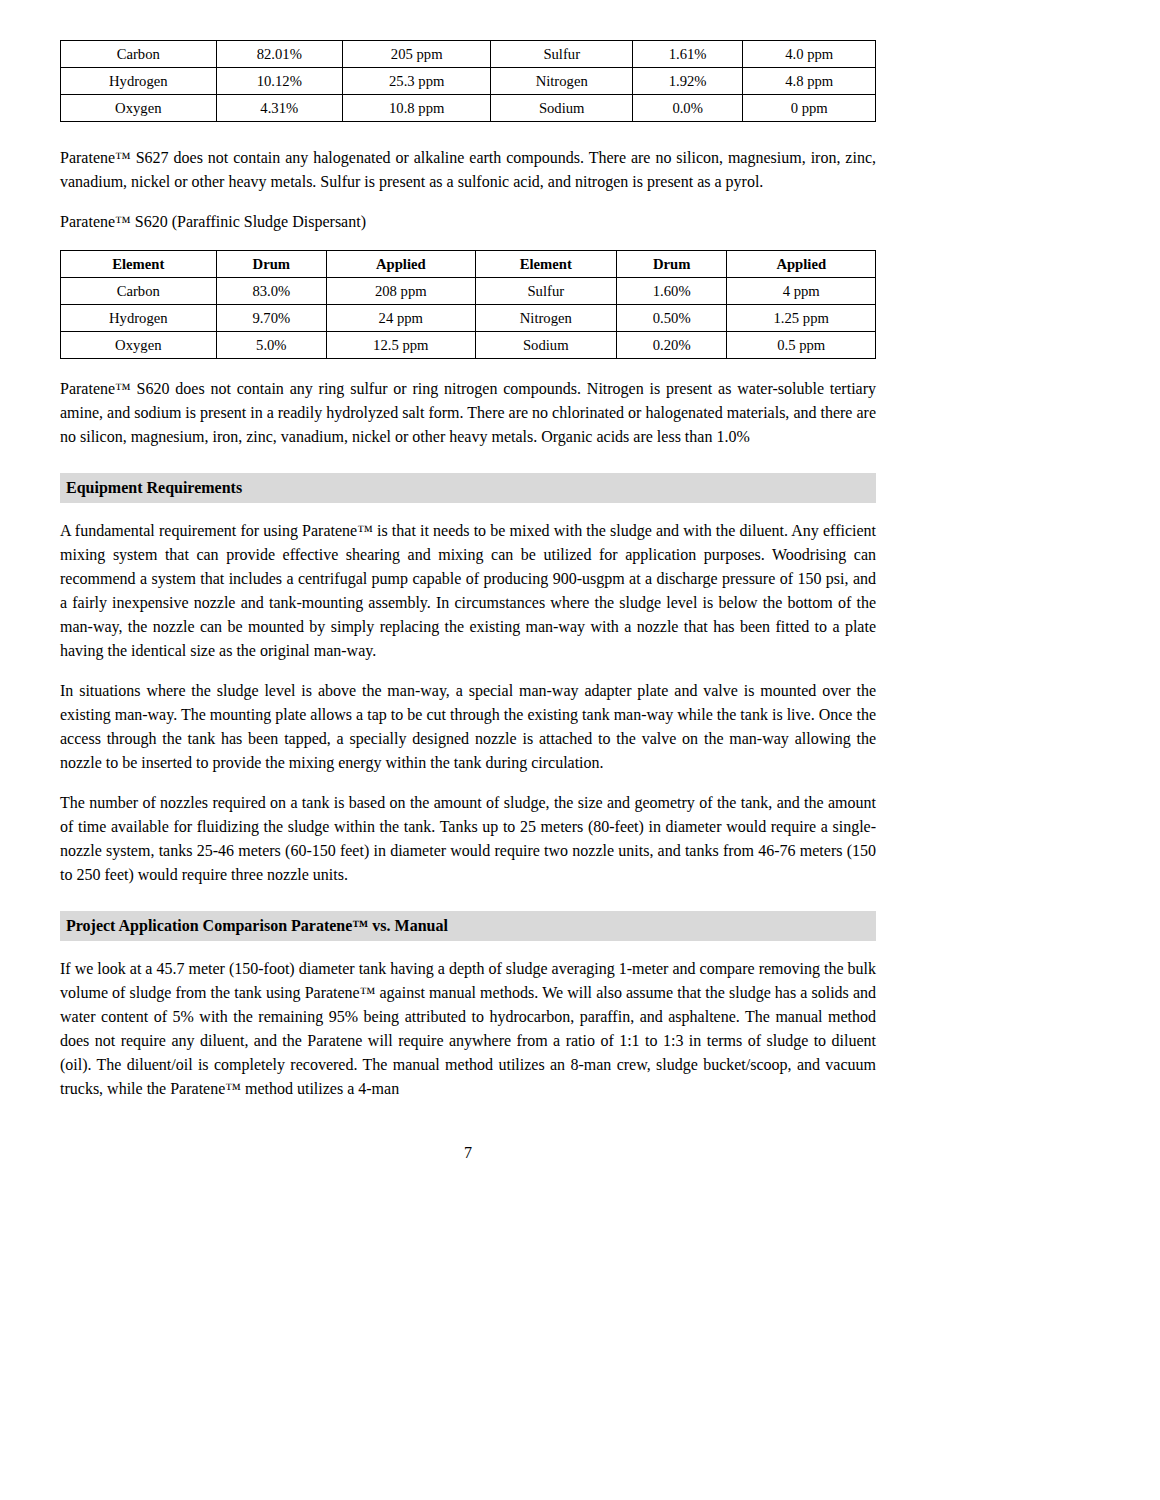| Carbon | 82.01% | 205 ppm | Sulfur | 1.61% | 4.0 ppm |
| Hydrogen | 10.12% | 25.3 ppm | Nitrogen | 1.92% | 4.8 ppm |
| Oxygen | 4.31% | 10.8 ppm | Sodium | 0.0% | 0 ppm |
Paratene™ S627 does not contain any halogenated or alkaline earth compounds. There are no silicon, magnesium, iron, zinc, vanadium, nickel or other heavy metals. Sulfur is present as a sulfonic acid, and nitrogen is present as a pyrol.
Paratene™ S620 (Paraffinic Sludge Dispersant)
| Element | Drum | Applied | Element | Drum | Applied |
| --- | --- | --- | --- | --- | --- |
| Carbon | 83.0% | 208 ppm | Sulfur | 1.60% | 4 ppm |
| Hydrogen | 9.70% | 24 ppm | Nitrogen | 0.50% | 1.25 ppm |
| Oxygen | 5.0% | 12.5 ppm | Sodium | 0.20% | 0.5 ppm |
Paratene™ S620 does not contain any ring sulfur or ring nitrogen compounds. Nitrogen is present as water-soluble tertiary amine, and sodium is present in a readily hydrolyzed salt form. There are no chlorinated or halogenated materials, and there are no silicon, magnesium, iron, zinc, vanadium, nickel or other heavy metals. Organic acids are less than 1.0%
Equipment Requirements
A fundamental requirement for using Paratene™ is that it needs to be mixed with the sludge and with the diluent. Any efficient mixing system that can provide effective shearing and mixing can be utilized for application purposes. Woodrising can recommend a system that includes a centrifugal pump capable of producing 900-usgpm at a discharge pressure of 150 psi, and a fairly inexpensive nozzle and tank-mounting assembly. In circumstances where the sludge level is below the bottom of the man-way, the nozzle can be mounted by simply replacing the existing man-way with a nozzle that has been fitted to a plate having the identical size as the original man-way.
In situations where the sludge level is above the man-way, a special man-way adapter plate and valve is mounted over the existing man-way. The mounting plate allows a tap to be cut through the existing tank man-way while the tank is live. Once the access through the tank has been tapped, a specially designed nozzle is attached to the valve on the man-way allowing the nozzle to be inserted to provide the mixing energy within the tank during circulation.
The number of nozzles required on a tank is based on the amount of sludge, the size and geometry of the tank, and the amount of time available for fluidizing the sludge within the tank. Tanks up to 25 meters (80-feet) in diameter would require a single-nozzle system, tanks 25-46 meters (60-150 feet) in diameter would require two nozzle units, and tanks from 46-76 meters (150 to 250 feet) would require three nozzle units.
Project Application Comparison Paratene™ vs. Manual
If we look at a 45.7 meter (150-foot) diameter tank having a depth of sludge averaging 1-meter and compare removing the bulk volume of sludge from the tank using Paratene™ against manual methods. We will also assume that the sludge has a solids and water content of 5% with the remaining 95% being attributed to hydrocarbon, paraffin, and asphaltene. The manual method does not require any diluent, and the Paratene will require anywhere from a ratio of 1:1 to 1:3 in terms of sludge to diluent (oil). The diluent/oil is completely recovered. The manual method utilizes an 8-man crew, sludge bucket/scoop, and vacuum trucks, while the Paratene™ method utilizes a 4-man
7